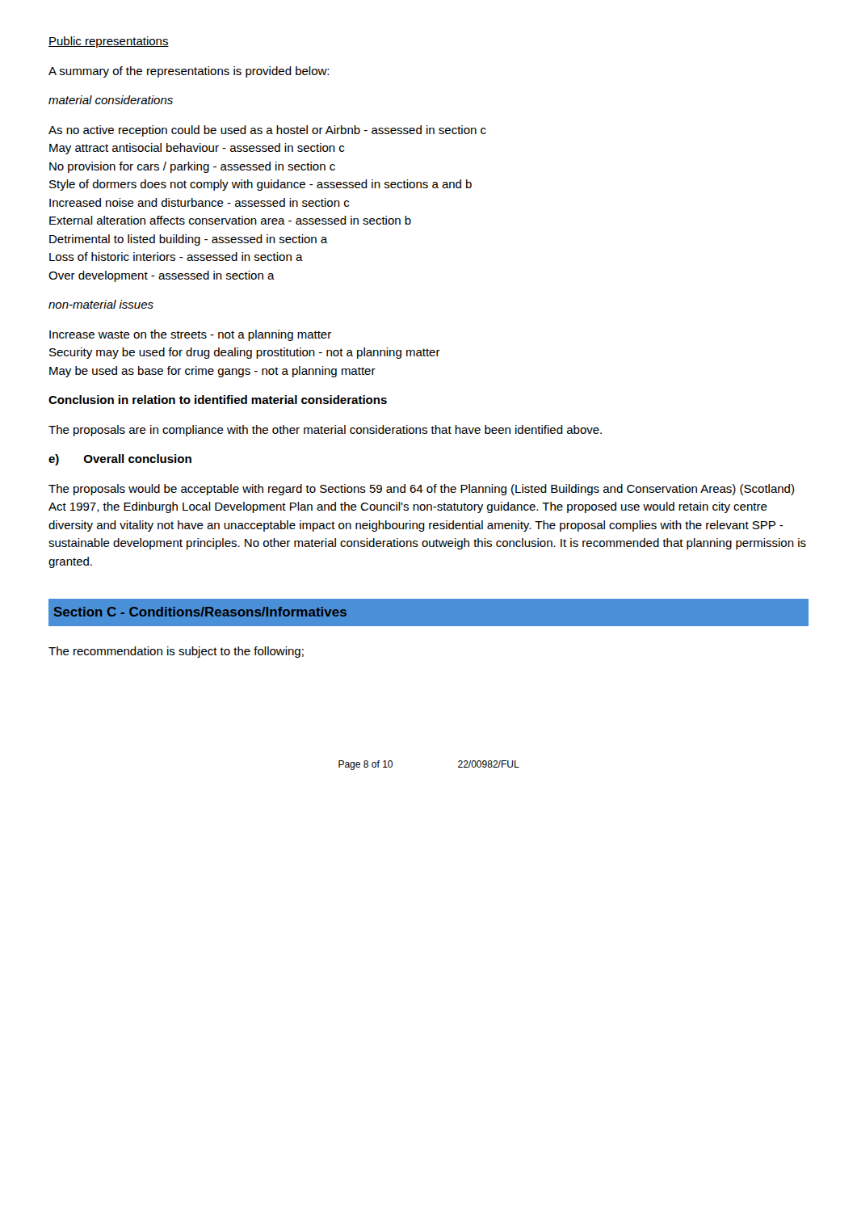Public representations
A summary of the representations is provided below:
material considerations
As no active reception could be used as a hostel or Airbnb - assessed in section c
May attract antisocial behaviour - assessed in section c
No provision for cars / parking - assessed in section c
Style of dormers does not comply with guidance - assessed in sections a and b
Increased noise and disturbance - assessed in section c
External alteration affects conservation area - assessed in section b
Detrimental to listed building - assessed in section a
Loss of historic interiors - assessed in section a
Over development - assessed in section a
non-material issues
Increase waste on the streets - not a planning matter
Security may be used for drug dealing prostitution - not a planning matter
May be used as base for crime gangs - not a planning matter
Conclusion in relation to identified material considerations
The proposals are in compliance with the other material considerations that have been identified above.
e) Overall conclusion
The proposals would be acceptable with regard to Sections 59 and 64 of the Planning (Listed Buildings and Conservation Areas) (Scotland) Act 1997, the Edinburgh Local Development Plan and the Council's non-statutory guidance. The proposed use would retain city centre diversity and vitality not have an unacceptable impact on neighbouring residential amenity. The proposal complies with the relevant SPP - sustainable development principles. No other material considerations outweigh this conclusion. It is recommended that planning permission is granted.
Section C - Conditions/Reasons/Informatives
The recommendation is subject to the following;
Page 8 of 10 22/00982/FUL